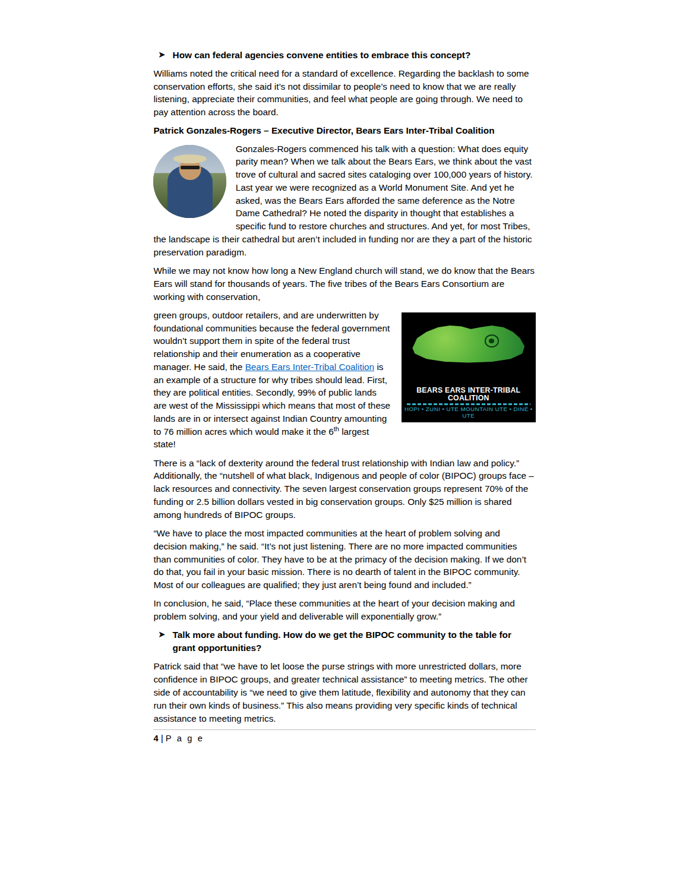How can federal agencies convene entities to embrace this concept?
Williams noted the critical need for a standard of excellence. Regarding the backlash to some conservation efforts, she said it’s not dissimilar to people’s need to know that we are really listening, appreciate their communities, and feel what people are going through. We need to pay attention across the board.
Patrick Gonzales-Rogers – Executive Director, Bears Ears Inter-Tribal Coalition
Gonzales-Rogers commenced his talk with a question: What does equity parity mean? When we talk about the Bears Ears, we think about the vast trove of cultural and sacred sites cataloging over 100,000 years of history. Last year we were recognized as a World Monument Site. And yet he asked, was the Bears Ears afforded the same deference as the Notre Dame Cathedral? He noted the disparity in thought that establishes a specific fund to restore churches and structures. And yet, for most Tribes, the landscape is their cathedral but aren’t included in funding nor are they a part of the historic preservation paradigm.
While we may not know how long a New England church will stand, we do know that the Bears Ears will stand for thousands of years. The five tribes of the Bears Ears Consortium are working with conservation,
BEARS EARS INTER-TRIBAL COALITION
HOPI • ZUNI • UTE MOUNTAIN UTE • DINÉ • UTE
green groups, outdoor retailers, and are underwritten by foundational communities because the federal government wouldn’t support them in spite of the federal trust relationship and their enumeration as a cooperative manager. He said, the Bears Ears Inter-Tribal Coalition is an example of a structure for why tribes should lead. First, they are political entities. Secondly, 99% of public lands are west of the Mississippi which means that most of these lands are in or intersect against Indian Country amounting to 76 million acres which would make it the 6th largest state!
There is a “lack of dexterity around the federal trust relationship with Indian law and policy.” Additionally, the “nutshell of what black, Indigenous and people of color (BIPOC) groups face – lack resources and connectivity. The seven largest conservation groups represent 70% of the funding or 2.5 billion dollars vested in big conservation groups. Only $25 million is shared among hundreds of BIPOC groups.
“We have to place the most impacted communities at the heart of problem solving and decision making,” he said. “It’s not just listening. There are no more impacted communities than communities of color. They have to be at the primacy of the decision making. If we don’t do that, you fail in your basic mission. There is no dearth of talent in the BIPOC community. Most of our colleagues are qualified; they just aren’t being found and included.”
In conclusion, he said, “Place these communities at the heart of your decision making and problem solving, and your yield and deliverable will exponentially grow.”
Talk more about funding. How do we get the BIPOC community to the table for grant opportunities?
Patrick said that “we have to let loose the purse strings with more unrestricted dollars, more confidence in BIPOC groups, and greater technical assistance” to meeting metrics. The other side of accountability is “we need to give them latitude, flexibility and autonomy that they can run their own kinds of business.” This also means providing very specific kinds of technical assistance to meeting metrics.
4 | P a g e